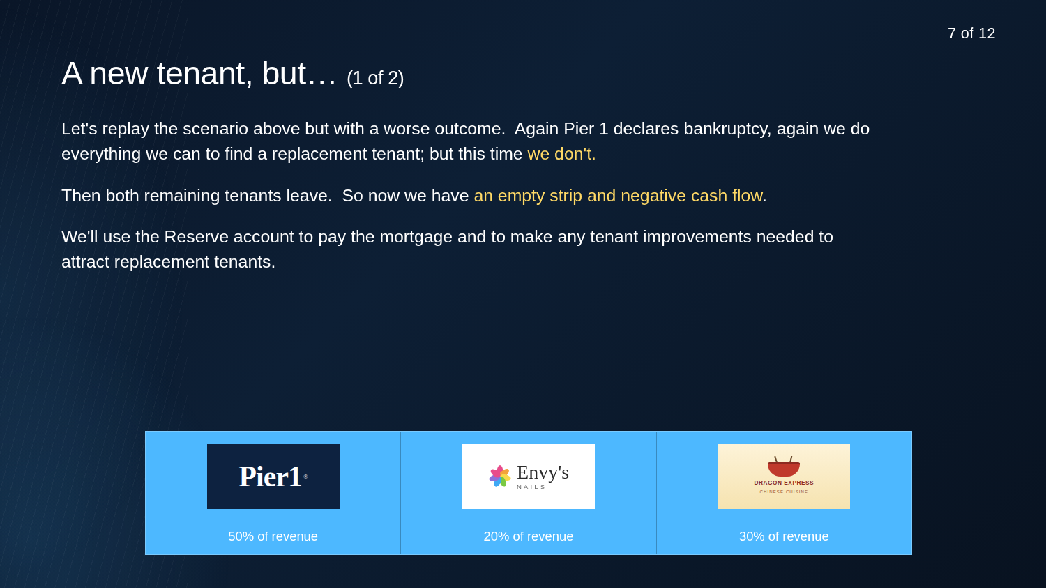7 of 12
A new tenant, but… (1 of 2)
Let's replay the scenario above but with a worse outcome. Again Pier 1 declares bankruptcy, again we do everything we can to find a replacement tenant; but this time we don't.
Then both remaining tenants leave. So now we have an empty strip and negative cash flow.
We'll use the Reserve account to pay the mortgage and to make any tenant improvements needed to attract replacement tenants.
Pier1®
50% of revenue
Envy's Nails
20% of revenue
Dragon Express
Chinese Cuisine
30% of revenue